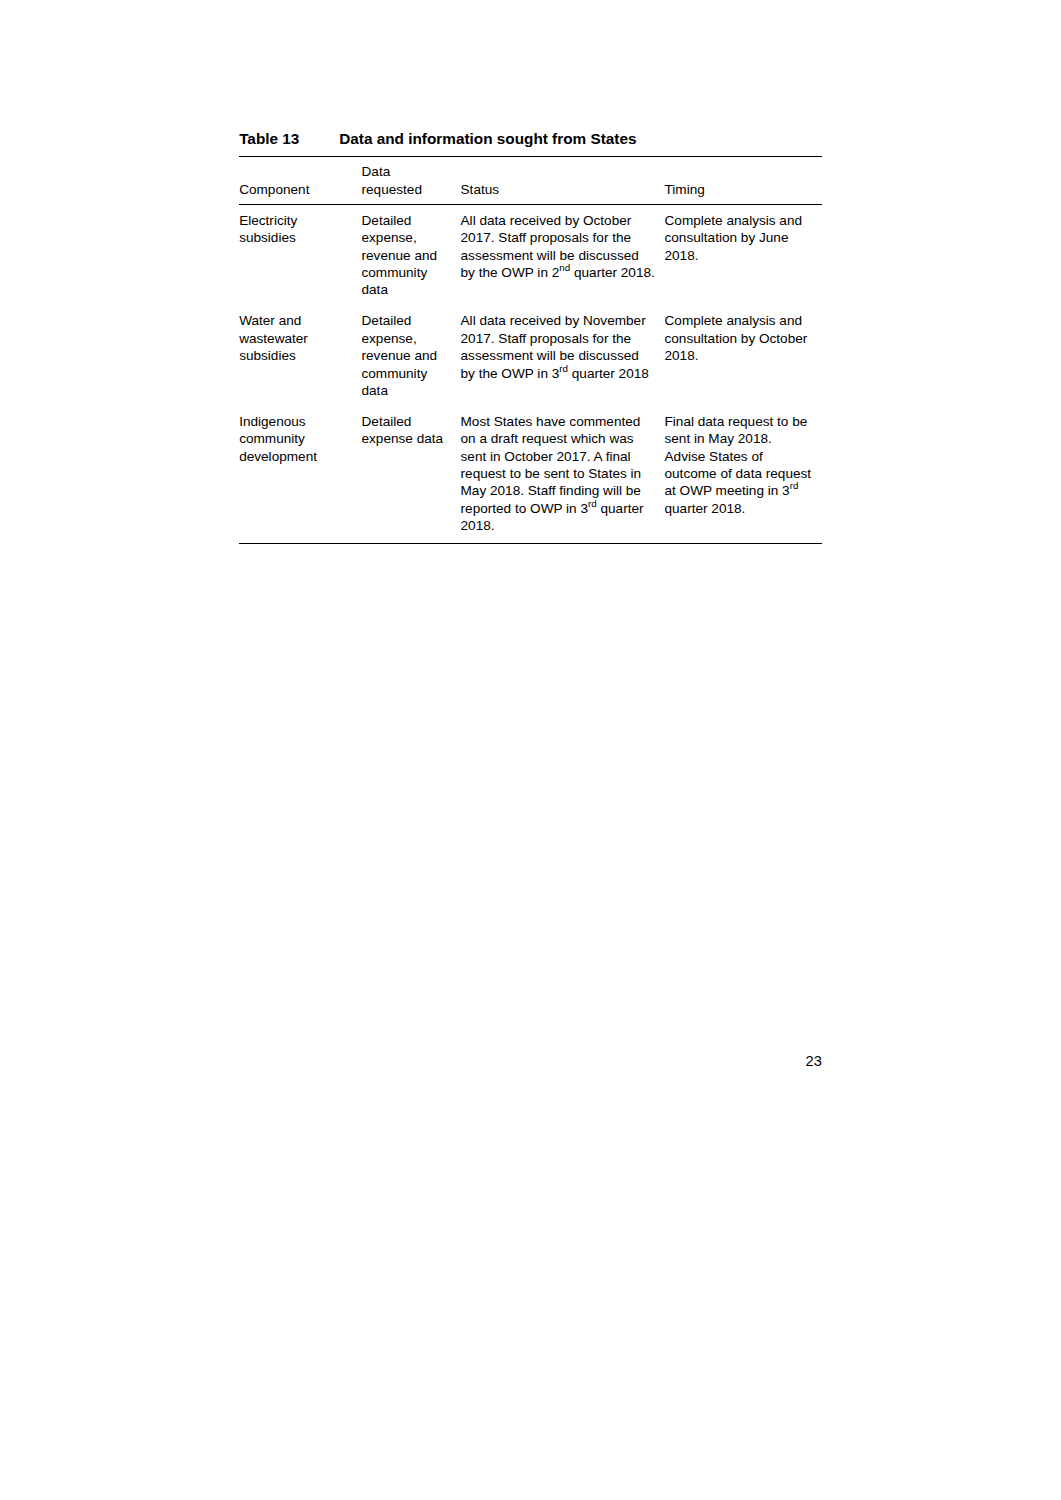Table 13 Data and information sought from States
| Component | Data requested | Status | Timing |
| --- | --- | --- | --- |
| Electricity subsidies | Detailed expense, revenue and community data | All data received by October 2017. Staff proposals for the assessment will be discussed by the OWP in 2 nd quarter 2018. | Complete analysis and consultation by June 2018. |
| Water and wastewater subsidies | Detailed expense, revenue and community data | All data received by November 2017. Staff proposals for the assessment will be discussed by the OWP in 3 rd quarter 2018 | Complete analysis and consultation by October 2018. |
| Indigenous community development | Detailed expense data | Most States have commented on a draft request which was sent in October 2017. A final request to be sent to States in May 2018. Staff finding will be reported to OWP in 3 rd quarter 2018. | Final data request to be sent in May 2018. Advise States of outcome of data request at OWP meeting in 3 rd quarter 2018. |
23